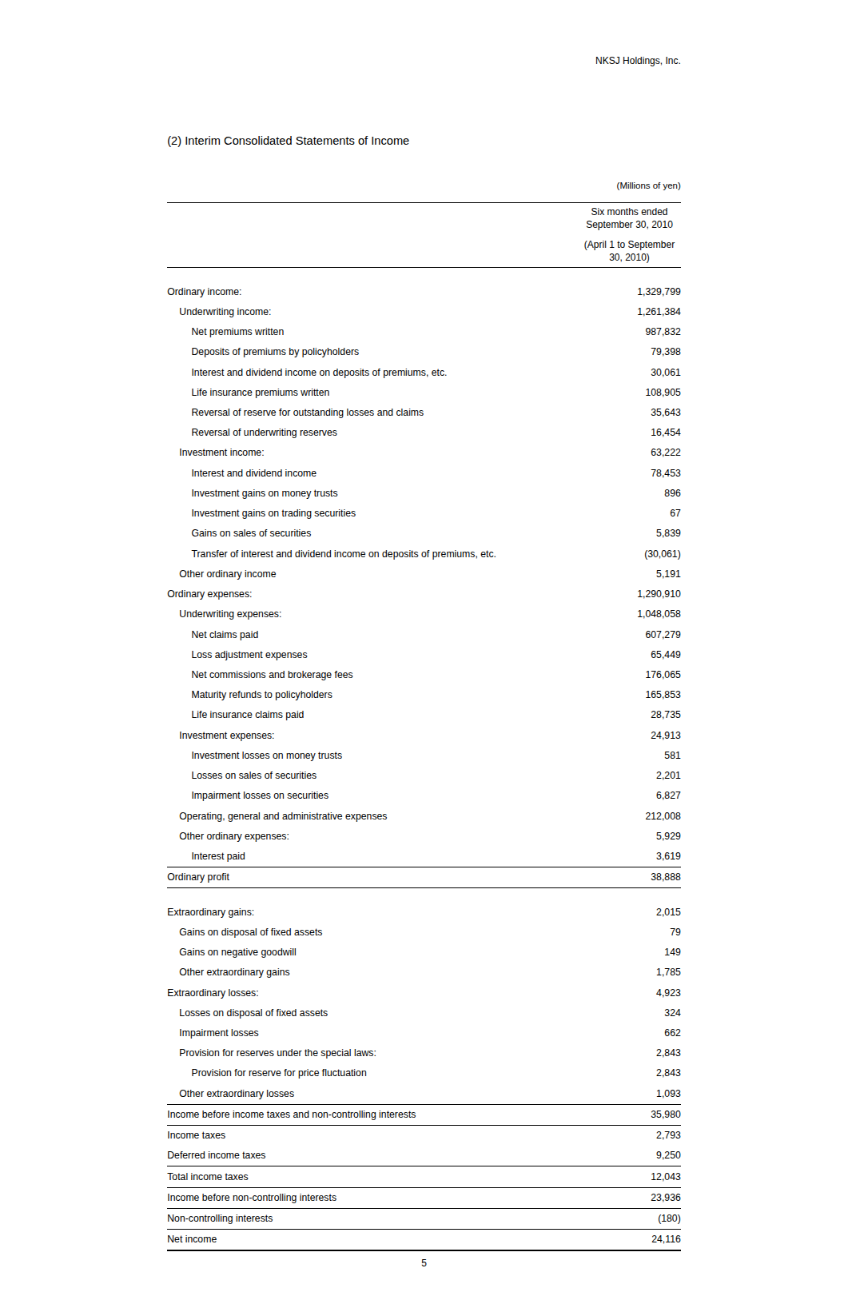NKSJ Holdings, Inc.
(2) Interim Consolidated Statements of Income
(Millions of yen)
| | Six months ended September 30, 2010 |
| | (April 1 to September 30, 2010) |
| Ordinary income: | 1,329,799 |
| Underwriting income: | 1,261,384 |
| Net premiums written | 987,832 |
| Deposits of premiums by policyholders | 79,398 |
| Interest and dividend income on deposits of premiums, etc. | 30,061 |
| Life insurance premiums written | 108,905 |
| Reversal of reserve for outstanding losses and claims | 35,643 |
| Reversal of underwriting reserves | 16,454 |
| Investment income: | 63,222 |
| Interest and dividend income | 78,453 |
| Investment gains on money trusts | 896 |
| Investment gains on trading securities | 67 |
| Gains on sales of securities | 5,839 |
| Transfer of interest and dividend income on deposits of premiums, etc. | (30,061) |
| Other ordinary income | 5,191 |
| Ordinary expenses: | 1,290,910 |
| Underwriting expenses: | 1,048,058 |
| Net claims paid | 607,279 |
| Loss adjustment expenses | 65,449 |
| Net commissions and brokerage fees | 176,065 |
| Maturity refunds to policyholders | 165,853 |
| Life insurance claims paid | 28,735 |
| Investment expenses: | 24,913 |
| Investment losses on money trusts | 581 |
| Losses on sales of securities | 2,201 |
| Impairment losses on securities | 6,827 |
| Operating, general and administrative expenses | 212,008 |
| Other ordinary expenses: | 5,929 |
| Interest paid | 3,619 |
| Ordinary profit | 38,888 |
| Extraordinary gains: | 2,015 |
| Gains on disposal of fixed assets | 79 |
| Gains on negative goodwill | 149 |
| Other extraordinary gains | 1,785 |
| Extraordinary losses: | 4,923 |
| Losses on disposal of fixed assets | 324 |
| Impairment losses | 662 |
| Provision for reserves under the special laws: | 2,843 |
| Provision for reserve for price fluctuation | 2,843 |
| Other extraordinary losses | 1,093 |
| Income before income taxes and non-controlling interests | 35,980 |
| Income taxes | 2,793 |
| Deferred income taxes | 9,250 |
| Total income taxes | 12,043 |
| Income before non-controlling interests | 23,936 |
| Non-controlling interests | (180) |
| Net income | 24,116 |
5